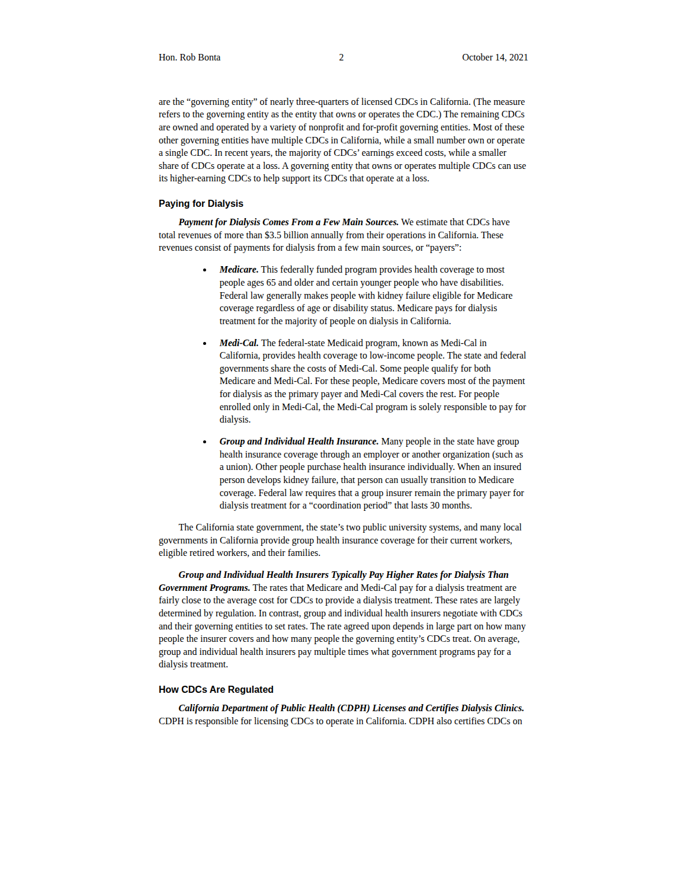Hon. Rob Bonta
2
October 14, 2021
are the “governing entity” of nearly three-quarters of licensed CDCs in California. (The measure refers to the governing entity as the entity that owns or operates the CDC.) The remaining CDCs are owned and operated by a variety of nonprofit and for-profit governing entities. Most of these other governing entities have multiple CDCs in California, while a small number own or operate a single CDC. In recent years, the majority of CDCs’ earnings exceed costs, while a smaller share of CDCs operate at a loss. A governing entity that owns or operates multiple CDCs can use its higher-earning CDCs to help support its CDCs that operate at a loss.
Paying for Dialysis
Payment for Dialysis Comes From a Few Main Sources. We estimate that CDCs have total revenues of more than $3.5 billion annually from their operations in California. These revenues consist of payments for dialysis from a few main sources, or “payers”:
Medicare. This federally funded program provides health coverage to most people ages 65 and older and certain younger people who have disabilities. Federal law generally makes people with kidney failure eligible for Medicare coverage regardless of age or disability status. Medicare pays for dialysis treatment for the majority of people on dialysis in California.
Medi-Cal. The federal-state Medicaid program, known as Medi-Cal in California, provides health coverage to low-income people. The state and federal governments share the costs of Medi-Cal. Some people qualify for both Medicare and Medi-Cal. For these people, Medicare covers most of the payment for dialysis as the primary payer and Medi-Cal covers the rest. For people enrolled only in Medi-Cal, the Medi-Cal program is solely responsible to pay for dialysis.
Group and Individual Health Insurance. Many people in the state have group health insurance coverage through an employer or another organization (such as a union). Other people purchase health insurance individually. When an insured person develops kidney failure, that person can usually transition to Medicare coverage. Federal law requires that a group insurer remain the primary payer for dialysis treatment for a “coordination period” that lasts 30 months.
The California state government, the state’s two public university systems, and many local governments in California provide group health insurance coverage for their current workers, eligible retired workers, and their families.
Group and Individual Health Insurers Typically Pay Higher Rates for Dialysis Than Government Programs. The rates that Medicare and Medi-Cal pay for a dialysis treatment are fairly close to the average cost for CDCs to provide a dialysis treatment. These rates are largely determined by regulation. In contrast, group and individual health insurers negotiate with CDCs and their governing entities to set rates. The rate agreed upon depends in large part on how many people the insurer covers and how many people the governing entity’s CDCs treat. On average, group and individual health insurers pay multiple times what government programs pay for a dialysis treatment.
How CDCs Are Regulated
California Department of Public Health (CDPH) Licenses and Certifies Dialysis Clinics. CDPH is responsible for licensing CDCs to operate in California. CDPH also certifies CDCs on